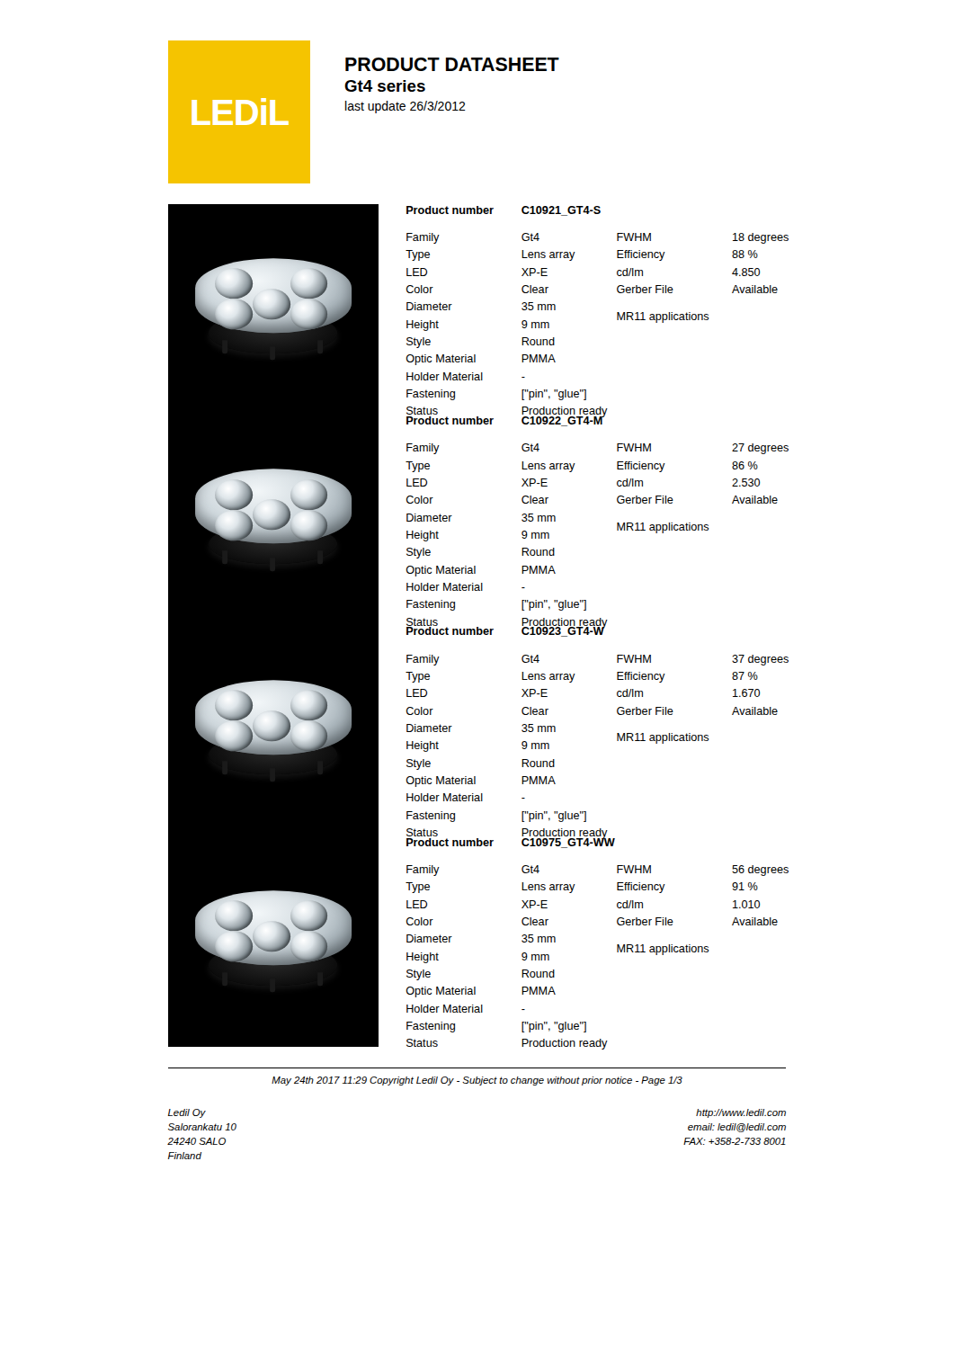LEDiL
PRODUCT DATASHEET
Gt4 series
last update 26/3/2012
Product number
C10921_GT4-S
| Family | Gt4 |
| Type | Lens array |
| LED | XP-E |
| Color | Clear |
| Diameter | 35 mm |
| Height | 9 mm |
| Style | Round |
| Optic Material | PMMA |
| Holder Material | - |
| Fastening | ["pin", "glue"] |
| Status | Production ready |
| FWHM | 18 degrees |
| Efficiency | 88 % |
| cd/lm | 4.850 |
| Gerber File | Available |
MR11 applications
Product number
C10922_GT4-M
| Family | Gt4 |
| Type | Lens array |
| LED | XP-E |
| Color | Clear |
| Diameter | 35 mm |
| Height | 9 mm |
| Style | Round |
| Optic Material | PMMA |
| Holder Material | - |
| Fastening | ["pin", "glue"] |
| Status | Production ready |
| FWHM | 27 degrees |
| Efficiency | 86 % |
| cd/lm | 2.530 |
| Gerber File | Available |
MR11 applications
Product number
C10923_GT4-W
| Family | Gt4 |
| Type | Lens array |
| LED | XP-E |
| Color | Clear |
| Diameter | 35 mm |
| Height | 9 mm |
| Style | Round |
| Optic Material | PMMA |
| Holder Material | - |
| Fastening | ["pin", "glue"] |
| Status | Production ready |
| FWHM | 37 degrees |
| Efficiency | 87 % |
| cd/lm | 1.670 |
| Gerber File | Available |
MR11 applications
Product number
C10975_GT4-WW
| Family | Gt4 |
| Type | Lens array |
| LED | XP-E |
| Color | Clear |
| Diameter | 35 mm |
| Height | 9 mm |
| Style | Round |
| Optic Material | PMMA |
| Holder Material | - |
| Fastening | ["pin", "glue"] |
| Status | Production ready |
| FWHM | 56 degrees |
| Efficiency | 91 % |
| cd/lm | 1.010 |
| Gerber File | Available |
MR11 applications
May 24th 2017 11:29 Copyright Ledil Oy - Subject to change without prior notice - Page 1/3
Ledil Oy
Salorankatu 10
24240 SALO
Finland
http://www.ledil.com
email: ledil@ledil.com
FAX: +358-2-733 8001